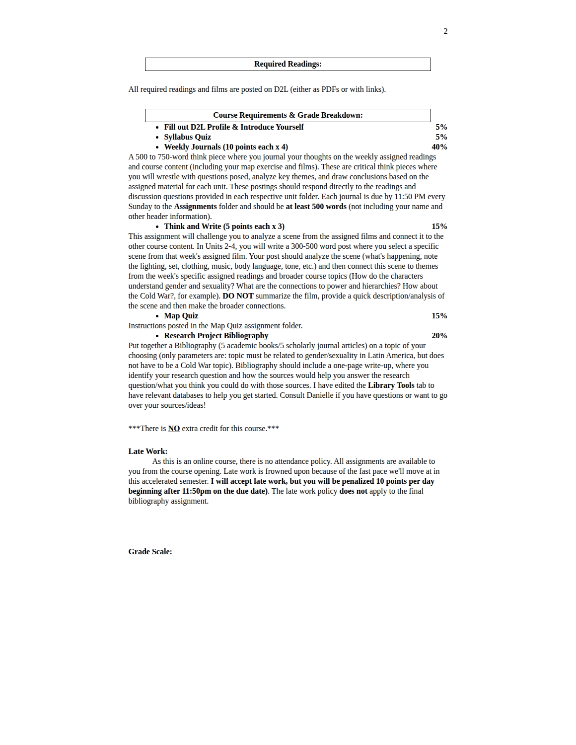2
Required Readings:
All required readings and films are posted on D2L (either as PDFs or with links).
Course Requirements & Grade Breakdown:
Fill out D2L Profile & Introduce Yourself 5%
Syllabus Quiz 5%
Weekly Journals (10 points each x 4) 40%
A 500 to 750-word think piece where you journal your thoughts on the weekly assigned readings and course content (including your map exercise and films). These are critical think pieces where you will wrestle with questions posed, analyze key themes, and draw conclusions based on the assigned material for each unit. These postings should respond directly to the readings and discussion questions provided in each respective unit folder. Each journal is due by 11:50 PM every Sunday to the Assignments folder and should be at least 500 words (not including your name and other header information).
Think and Write (5 points each x 3) 15%
This assignment will challenge you to analyze a scene from the assigned films and connect it to the other course content. In Units 2-4, you will write a 300-500 word post where you select a specific scene from that week's assigned film. Your post should analyze the scene (what's happening, note the lighting, set, clothing, music, body language, tone, etc.) and then connect this scene to themes from the week's specific assigned readings and broader course topics (How do the characters understand gender and sexuality? What are the connections to power and hierarchies? How about the Cold War?, for example). DO NOT summarize the film, provide a quick description/analysis of the scene and then make the broader connections.
Map Quiz 15%
Instructions posted in the Map Quiz assignment folder.
Research Project Bibliography 20%
Put together a Bibliography (5 academic books/5 scholarly journal articles) on a topic of your choosing (only parameters are: topic must be related to gender/sexuality in Latin America, but does not have to be a Cold War topic). Bibliography should include a one-page write-up, where you identify your research question and how the sources would help you answer the research question/what you think you could do with those sources. I have edited the Library Tools tab to have relevant databases to help you get started. Consult Danielle if you have questions or want to go over your sources/ideas!
***There is NO extra credit for this course.***
Late Work:
As this is an online course, there is no attendance policy. All assignments are available to you from the course opening. Late work is frowned upon because of the fast pace we'll move at in this accelerated semester. I will accept late work, but you will be penalized 10 points per day beginning after 11:50pm on the due date). The late work policy does not apply to the final bibliography assignment.
Grade Scale: